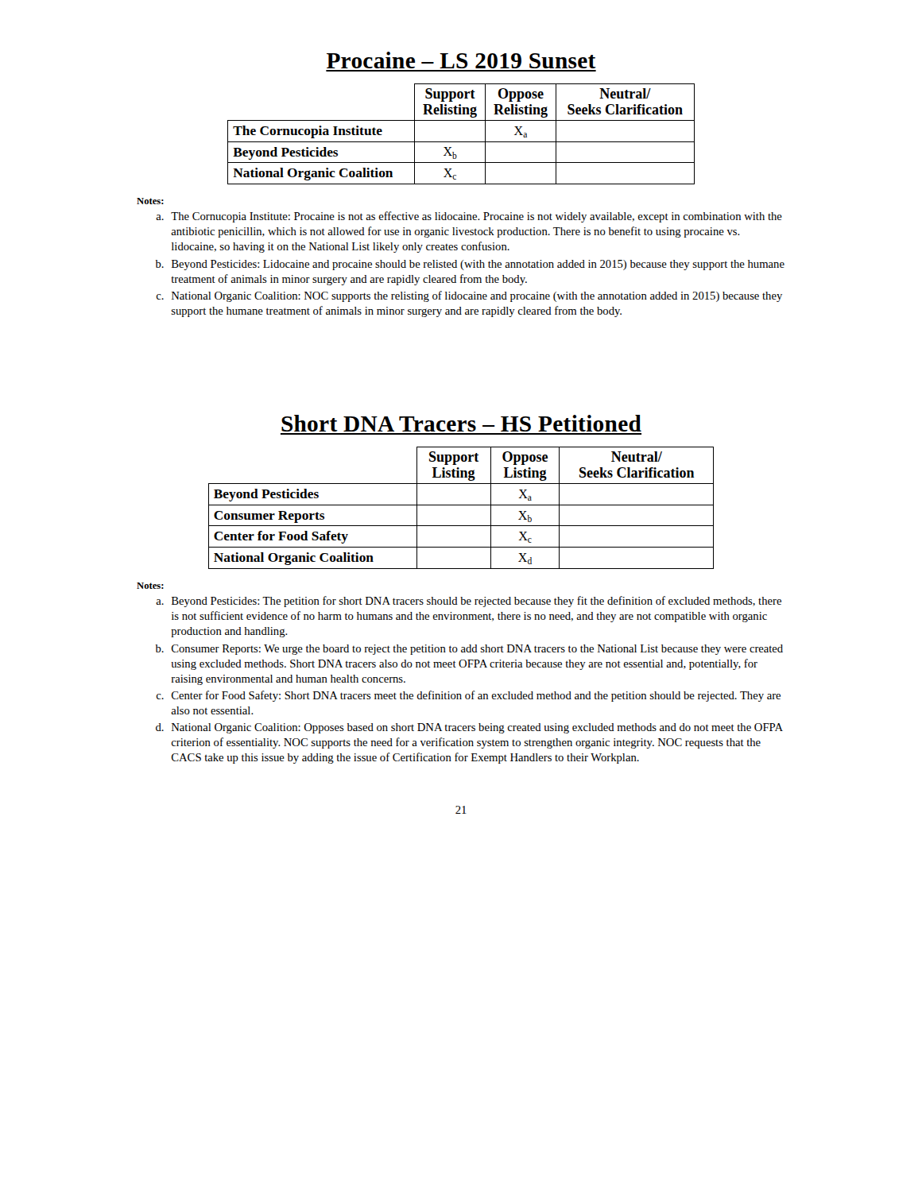Procaine – LS 2019 Sunset
| | Support Relisting | Oppose Relisting | Neutral/ Seeks Clarification |
| --- | --- | --- | --- |
| The Cornucopia Institute | | X a | |
| Beyond Pesticides | X b | | |
| National Organic Coalition | X c | | |
Notes:
The Cornucopia Institute: Procaine is not as effective as lidocaine. Procaine is not widely available, except in combination with the antibiotic penicillin, which is not allowed for use in organic livestock production. There is no benefit to using procaine vs. lidocaine, so having it on the National List likely only creates confusion.
Beyond Pesticides: Lidocaine and procaine should be relisted (with the annotation added in 2015) because they support the humane treatment of animals in minor surgery and are rapidly cleared from the body.
National Organic Coalition: NOC supports the relisting of lidocaine and procaine (with the annotation added in 2015) because they support the humane treatment of animals in minor surgery and are rapidly cleared from the body.
Short DNA Tracers – HS Petitioned
| | Support Listing | Oppose Listing | Neutral/ Seeks Clarification |
| --- | --- | --- | --- |
| Beyond Pesticides | | X a | |
| Consumer Reports | | X b | |
| Center for Food Safety | | X c | |
| National Organic Coalition | | X d | |
Notes:
Beyond Pesticides: The petition for short DNA tracers should be rejected because they fit the definition of excluded methods, there is not sufficient evidence of no harm to humans and the environment, there is no need, and they are not compatible with organic production and handling.
Consumer Reports: We urge the board to reject the petition to add short DNA tracers to the National List because they were created using excluded methods. Short DNA tracers also do not meet OFPA criteria because they are not essential and, potentially, for raising environmental and human health concerns.
Center for Food Safety: Short DNA tracers meet the definition of an excluded method and the petition should be rejected. They are also not essential.
National Organic Coalition: Opposes based on short DNA tracers being created using excluded methods and do not meet the OFPA criterion of essentiality. NOC supports the need for a verification system to strengthen organic integrity. NOC requests that the CACS take up this issue by adding the issue of Certification for Exempt Handlers to their Workplan.
21